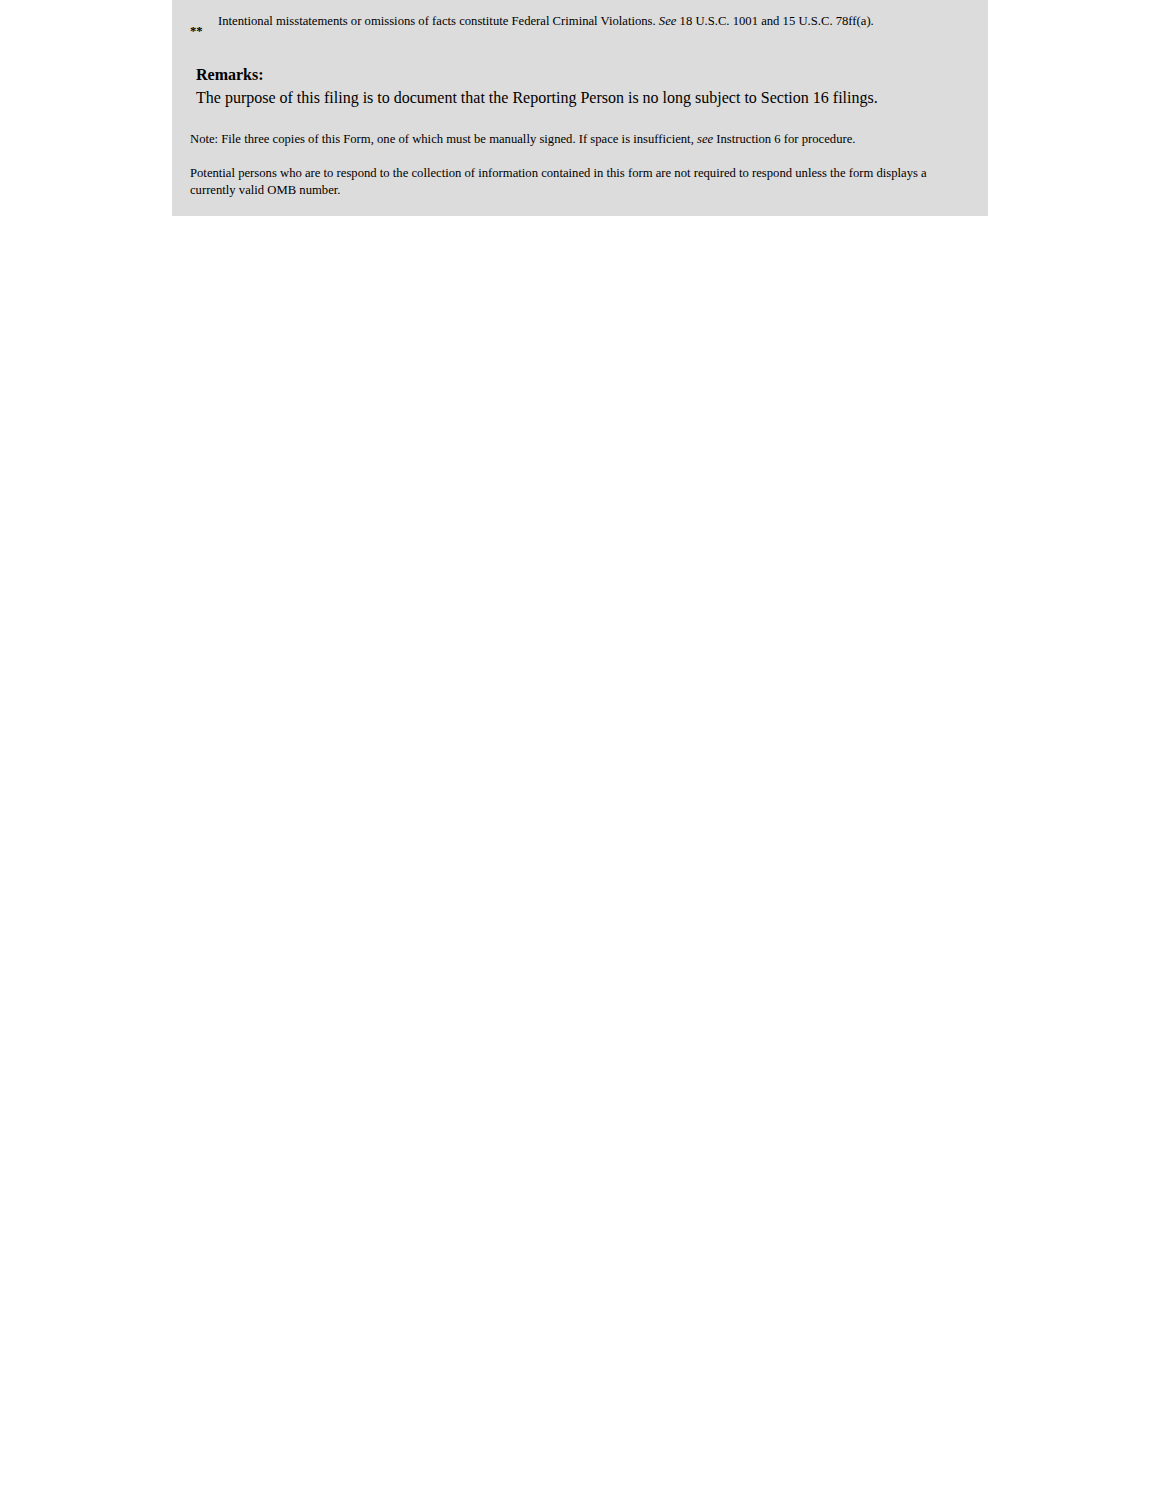**
Intentional misstatements or omissions of facts constitute Federal Criminal Violations. See 18 U.S.C. 1001 and 15 U.S.C. 78ff(a).
Remarks:
The purpose of this filing is to document that the Reporting Person is no long subject to Section 16 filings.
Note: File three copies of this Form, one of which must be manually signed. If space is insufficient, see Instruction 6 for procedure.
Potential persons who are to respond to the collection of information contained in this form are not required to respond unless the form displays a currently valid OMB number.